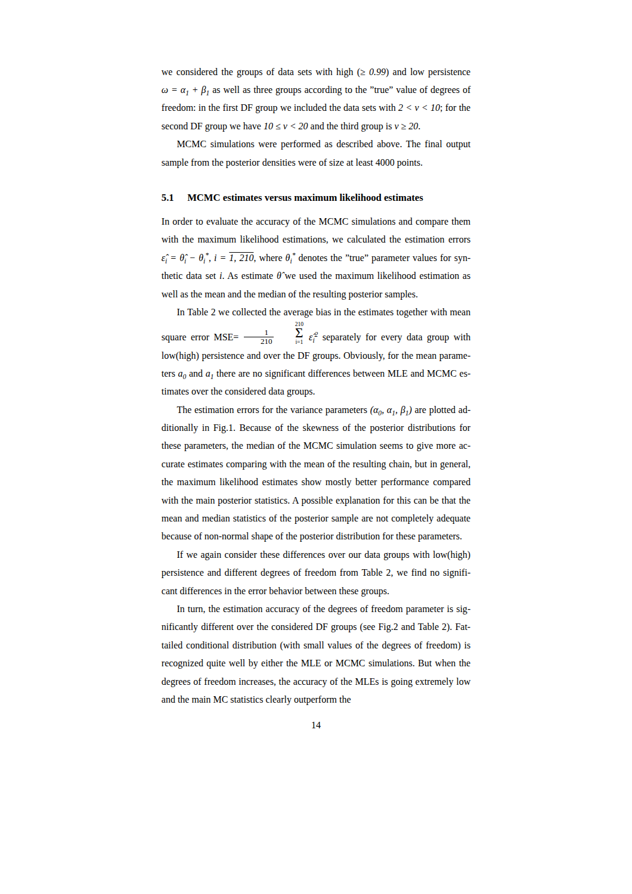we considered the groups of data sets with high (≥ 0.99) and low persistence ω = α1 + β1 as well as three groups according to the ”true” value of degrees of freedom: in the first DF group we included the data sets with 2 < ν < 10; for the second DF group we have 10 ≤ ν < 20 and the third group is ν ≥ 20.
MCMC simulations were performed as described above. The final output sample from the posterior densities were of size at least 4000 points.
5.1 MCMC estimates versus maximum likelihood estimates
In order to evaluate the accuracy of the MCMC simulations and compare them with the maximum likelihood estimations, we calculated the estimation errors ε̂i = θ̂i − θi*, i = 1, 210, where θi* denotes the ”true” parameter values for synthetic data set i. As estimate θ̂ we used the maximum likelihood estimation as well as the mean and the median of the resulting posterior samples.
In Table 2 we collected the average bias in the estimates together with mean square error MSE= 1210 210 Σi=1 ε̂i2 separately for every data group with low(high) persistence and over the DF groups. Obviously, for the mean parameters a0 and a1 there are no significant differences between MLE and MCMC estimates over the considered data groups.
The estimation errors for the variance parameters (α0, α1, β1) are plotted additionally in Fig.1. Because of the skewness of the posterior distributions for these parameters, the median of the MCMC simulation seems to give more accurate estimates comparing with the mean of the resulting chain, but in general, the maximum likelihood estimates show mostly better performance compared with the main posterior statistics. A possible explanation for this can be that the mean and median statistics of the posterior sample are not completely adequate because of non-normal shape of the posterior distribution for these parameters.
If we again consider these differences over our data groups with low(high) persistence and different degrees of freedom from Table 2, we find no significant differences in the error behavior between these groups.
In turn, the estimation accuracy of the degrees of freedom parameter is significantly different over the considered DF groups (see Fig.2 and Table 2). Fat-tailed conditional distribution (with small values of the degrees of freedom) is recognized quite well by either the MLE or MCMC simulations. But when the degrees of freedom increases, the accuracy of the MLEs is going extremely low and the main MC statistics clearly outperform the
14